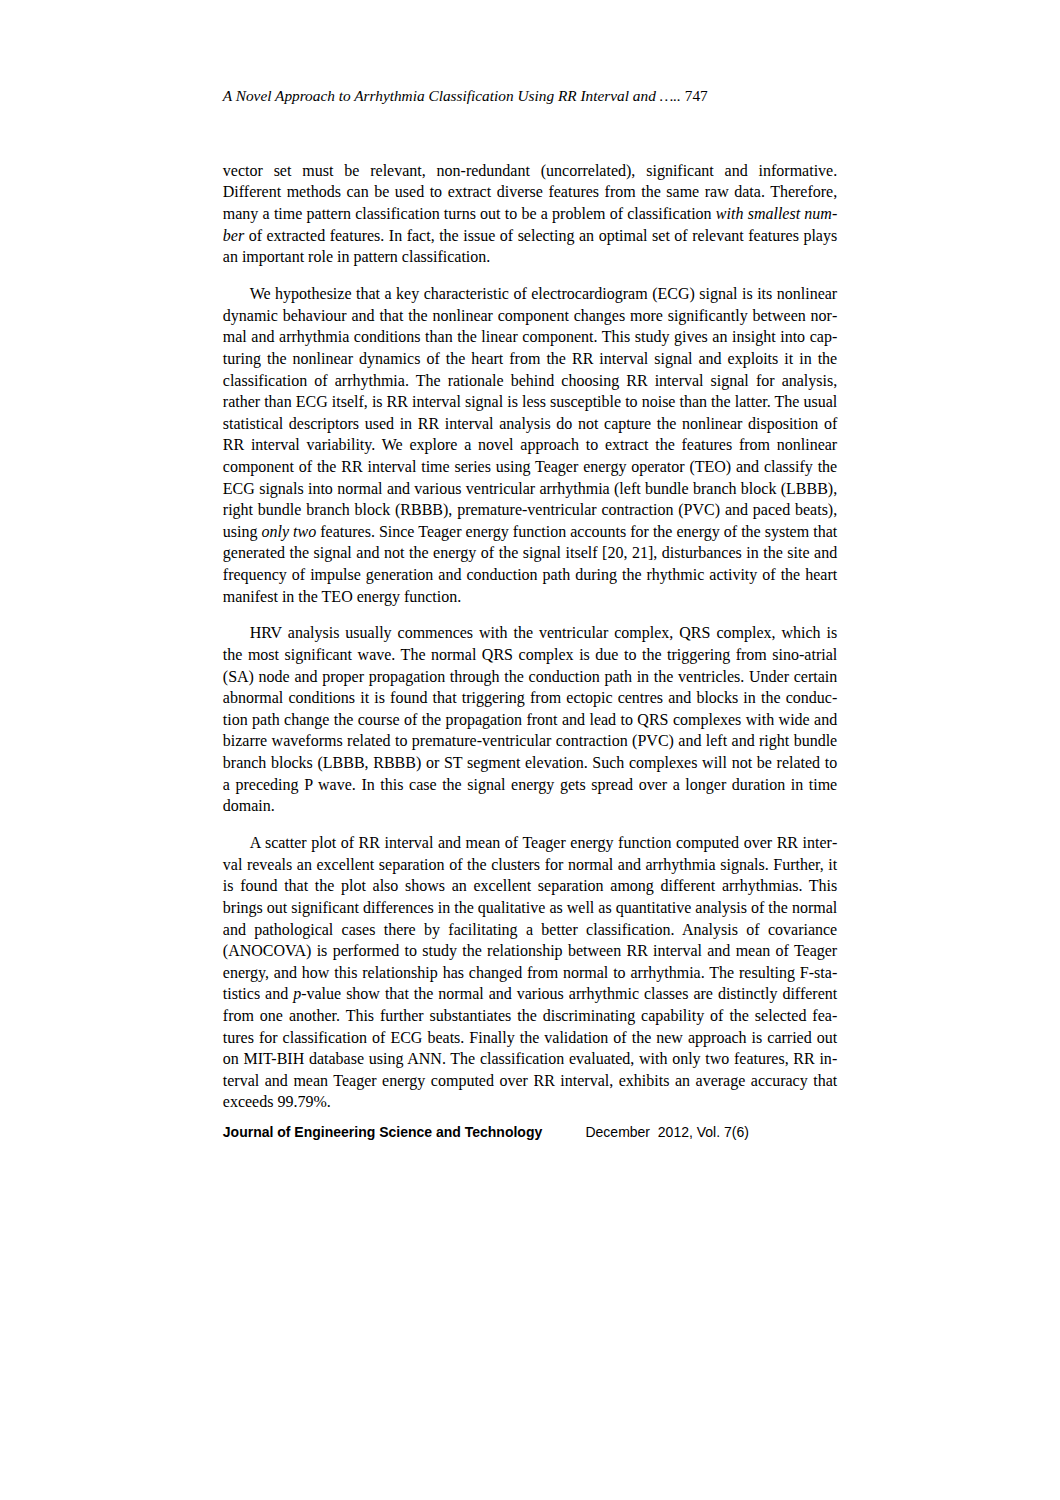A Novel Approach to Arrhythmia Classification Using RR Interval and ….. 747
vector set must be relevant, non-redundant (uncorrelated), significant and informative. Different methods can be used to extract diverse features from the same raw data. Therefore, many a time pattern classification turns out to be a problem of classification with smallest number of extracted features. In fact, the issue of selecting an optimal set of relevant features plays an important role in pattern classification.
We hypothesize that a key characteristic of electrocardiogram (ECG) signal is its nonlinear dynamic behaviour and that the nonlinear component changes more significantly between normal and arrhythmia conditions than the linear component. This study gives an insight into capturing the nonlinear dynamics of the heart from the RR interval signal and exploits it in the classification of arrhythmia. The rationale behind choosing RR interval signal for analysis, rather than ECG itself, is RR interval signal is less susceptible to noise than the latter. The usual statistical descriptors used in RR interval analysis do not capture the nonlinear disposition of RR interval variability. We explore a novel approach to extract the features from nonlinear component of the RR interval time series using Teager energy operator (TEO) and classify the ECG signals into normal and various ventricular arrhythmia (left bundle branch block (LBBB), right bundle branch block (RBBB), premature-ventricular contraction (PVC) and paced beats), using only two features. Since Teager energy function accounts for the energy of the system that generated the signal and not the energy of the signal itself [20, 21], disturbances in the site and frequency of impulse generation and conduction path during the rhythmic activity of the heart manifest in the TEO energy function.
HRV analysis usually commences with the ventricular complex, QRS complex, which is the most significant wave. The normal QRS complex is due to the triggering from sino-atrial (SA) node and proper propagation through the conduction path in the ventricles. Under certain abnormal conditions it is found that triggering from ectopic centres and blocks in the conduction path change the course of the propagation front and lead to QRS complexes with wide and bizarre waveforms related to premature-ventricular contraction (PVC) and left and right bundle branch blocks (LBBB, RBBB) or ST segment elevation. Such complexes will not be related to a preceding P wave. In this case the signal energy gets spread over a longer duration in time domain.
A scatter plot of RR interval and mean of Teager energy function computed over RR interval reveals an excellent separation of the clusters for normal and arrhythmia signals. Further, it is found that the plot also shows an excellent separation among different arrhythmias. This brings out significant differences in the qualitative as well as quantitative analysis of the normal and pathological cases there by facilitating a better classification. Analysis of covariance (ANOCOVA) is performed to study the relationship between RR interval and mean of Teager energy, and how this relationship has changed from normal to arrhythmia. The resulting F-statistics and p-value show that the normal and various arrhythmic classes are distinctly different from one another. This further substantiates the discriminating capability of the selected features for classification of ECG beats. Finally the validation of the new approach is carried out on MIT-BIH database using ANN. The classification evaluated, with only two features, RR interval and mean Teager energy computed over RR interval, exhibits an average accuracy that exceeds 99.79%.
Journal of Engineering Science and Technology December 2012, Vol. 7(6)